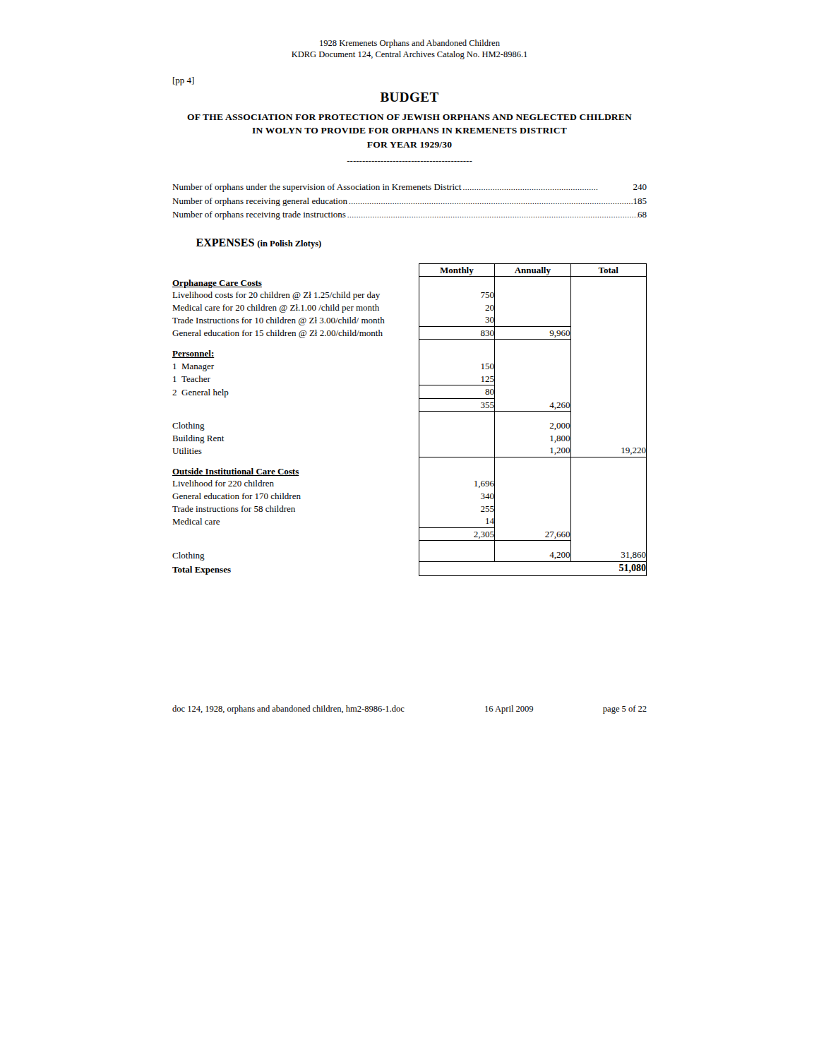1928 Kremenets Orphans and Abandoned Children
KDRG Document 124, Central Archives Catalog No. HM2-8986.1
[pp 4]
BUDGET
OF THE ASSOCIATION FOR PROTECTION OF JEWISH ORPHANS AND NEGLECTED CHILDREN
IN WOLYN TO PROVIDE FOR ORPHANS IN KREMENETS DISTRICT FOR YEAR 1929/30
-----------------------------------------
Number of orphans under the supervision of Association in Kremenets District ........................................................... 240
Number of orphans receiving general education ................................................................................................................................. 185
Number of orphans receiving trade instructions ............................................................................................................................... 68
EXPENSES (in Polish Zlotys)
| | Monthly | Annually | Total |
| Orphanage Care Costs | | | |
| Livelihood costs for 20 children @ Zł 1.25/child per day | 750 | | |
| Medical care for 20 children @ Zł.1.00 /child per month | 20 | | |
| Trade Instructions for 10 children @ Zł 3.00/child/ month | 30 | | |
| General education for 15 children @ Zł 2.00/child/month | 830 | 9,960 | |
| Personnel: | | | |
| 1 Manager | 150 | | |
| 1 Teacher | 125 | | |
| 2 General help | 80 | | |
| | 355 | 4,260 | |
| Clothing | | 2,000 | |
| Building Rent | | 1,800 | |
| Utilities | | 1,200 | 19,220 |
| Outside Institutional Care Costs | | | |
| Livelihood for 220 children | 1,696 | | |
| General education for 170 children | 340 | | |
| Trade instructions for 58 children | 255 | | |
| Medical care | 14 | | |
| | 2,305 | 27,660 | |
| Clothing | | 4,200 | 31,860 |
| Total Expenses | | 51,080 |
doc 124, 1928, orphans and abandoned children, hm2-8986-1.doc 16 April 2009 page 5 of 22